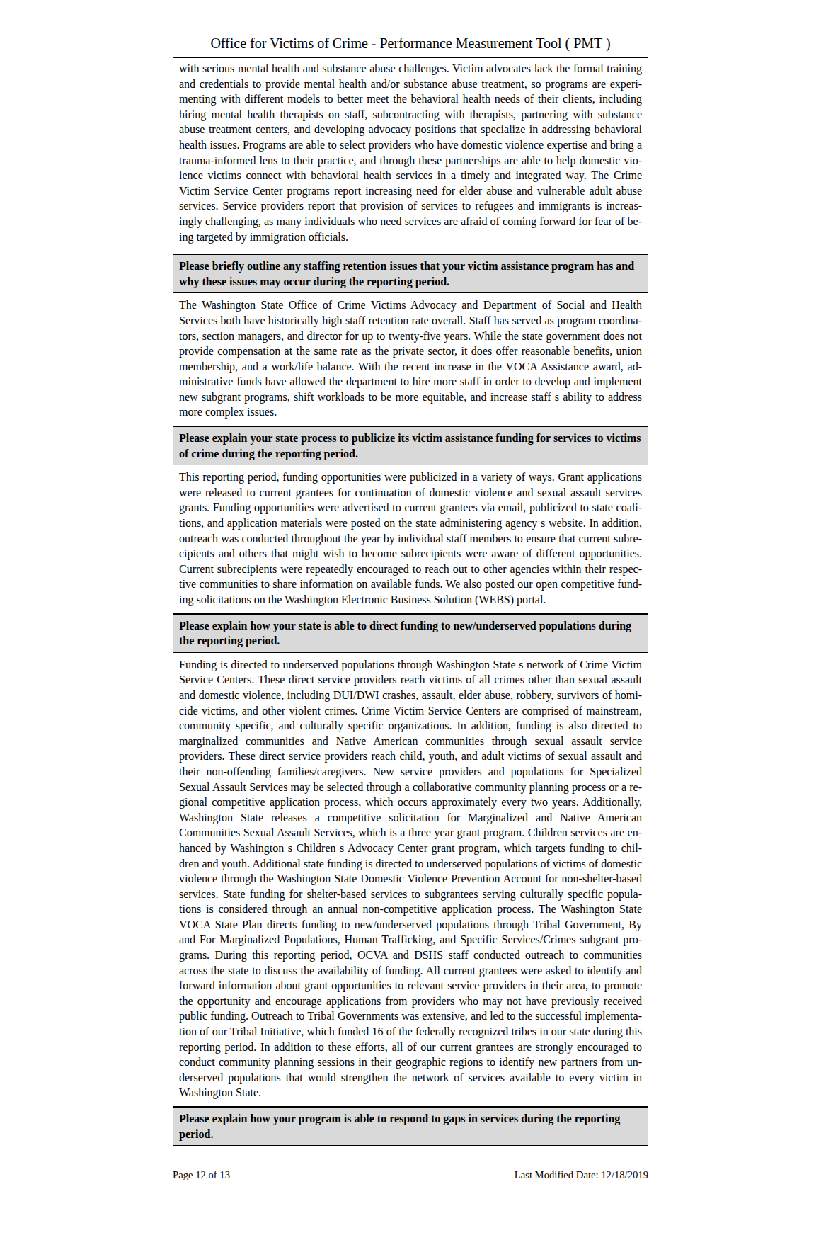Office for Victims of Crime - Performance Measurement Tool ( PMT )
with serious mental health and substance abuse challenges. Victim advocates lack the formal training and credentials to provide mental health and/or substance abuse treatment, so programs are experimenting with different models to better meet the behavioral health needs of their clients, including hiring mental health therapists on staff, subcontracting with therapists, partnering with substance abuse treatment centers, and developing advocacy positions that specialize in addressing behavioral health issues. Programs are able to select providers who have domestic violence expertise and bring a trauma-informed lens to their practice, and through these partnerships are able to help domestic violence victims connect with behavioral health services in a timely and integrated way. The Crime Victim Service Center programs report increasing need for elder abuse and vulnerable adult abuse services. Service providers report that provision of services to refugees and immigrants is increasingly challenging, as many individuals who need services are afraid of coming forward for fear of being targeted by immigration officials.
Please briefly outline any staffing retention issues that your victim assistance program has and why these issues may occur during the reporting period.
The Washington State Office of Crime Victims Advocacy and Department of Social and Health Services both have historically high staff retention rate overall. Staff has served as program coordinators, section managers, and director for up to twenty-five years. While the state government does not provide compensation at the same rate as the private sector, it does offer reasonable benefits, union membership, and a work/life balance. With the recent increase in the VOCA Assistance award, administrative funds have allowed the department to hire more staff in order to develop and implement new subgrant programs, shift workloads to be more equitable, and increase staff s ability to address more complex issues.
Please explain your state process to publicize its victim assistance funding for services to victims of crime during the reporting period.
This reporting period, funding opportunities were publicized in a variety of ways. Grant applications were released to current grantees for continuation of domestic violence and sexual assault services grants. Funding opportunities were advertised to current grantees via email, publicized to state coalitions, and application materials were posted on the state administering agency s website. In addition, outreach was conducted throughout the year by individual staff members to ensure that current subrecipients and others that might wish to become subrecipients were aware of different opportunities. Current subrecipients were repeatedly encouraged to reach out to other agencies within their respective communities to share information on available funds. We also posted our open competitive funding solicitations on the Washington Electronic Business Solution (WEBS) portal.
Please explain how your state is able to direct funding to new/underserved populations during the reporting period.
Funding is directed to underserved populations through Washington State s network of Crime Victim Service Centers. These direct service providers reach victims of all crimes other than sexual assault and domestic violence, including DUI/DWI crashes, assault, elder abuse, robbery, survivors of homicide victims, and other violent crimes. Crime Victim Service Centers are comprised of mainstream, community specific, and culturally specific organizations. In addition, funding is also directed to marginalized communities and Native American communities through sexual assault service providers. These direct service providers reach child, youth, and adult victims of sexual assault and their non-offending families/caregivers. New service providers and populations for Specialized Sexual Assault Services may be selected through a collaborative community planning process or a regional competitive application process, which occurs approximately every two years. Additionally, Washington State releases a competitive solicitation for Marginalized and Native American Communities Sexual Assault Services, which is a three year grant program. Children services are enhanced by Washington s Children s Advocacy Center grant program, which targets funding to children and youth. Additional state funding is directed to underserved populations of victims of domestic violence through the Washington State Domestic Violence Prevention Account for non-shelter-based services. State funding for shelter-based services to subgrantees serving culturally specific populations is considered through an annual non-competitive application process. The Washington State VOCA State Plan directs funding to new/underserved populations through Tribal Government, By and For Marginalized Populations, Human Trafficking, and Specific Services/Crimes subgrant programs. During this reporting period, OCVA and DSHS staff conducted outreach to communities across the state to discuss the availability of funding. All current grantees were asked to identify and forward information about grant opportunities to relevant service providers in their area, to promote the opportunity and encourage applications from providers who may not have previously received public funding. Outreach to Tribal Governments was extensive, and led to the successful implementation of our Tribal Initiative, which funded 16 of the federally recognized tribes in our state during this reporting period. In addition to these efforts, all of our current grantees are strongly encouraged to conduct community planning sessions in their geographic regions to identify new partners from underserved populations that would strengthen the network of services available to every victim in Washington State.
Please explain how your program is able to respond to gaps in services during the reporting period.
Page 12 of 13 Last Modified Date: 12/18/2019